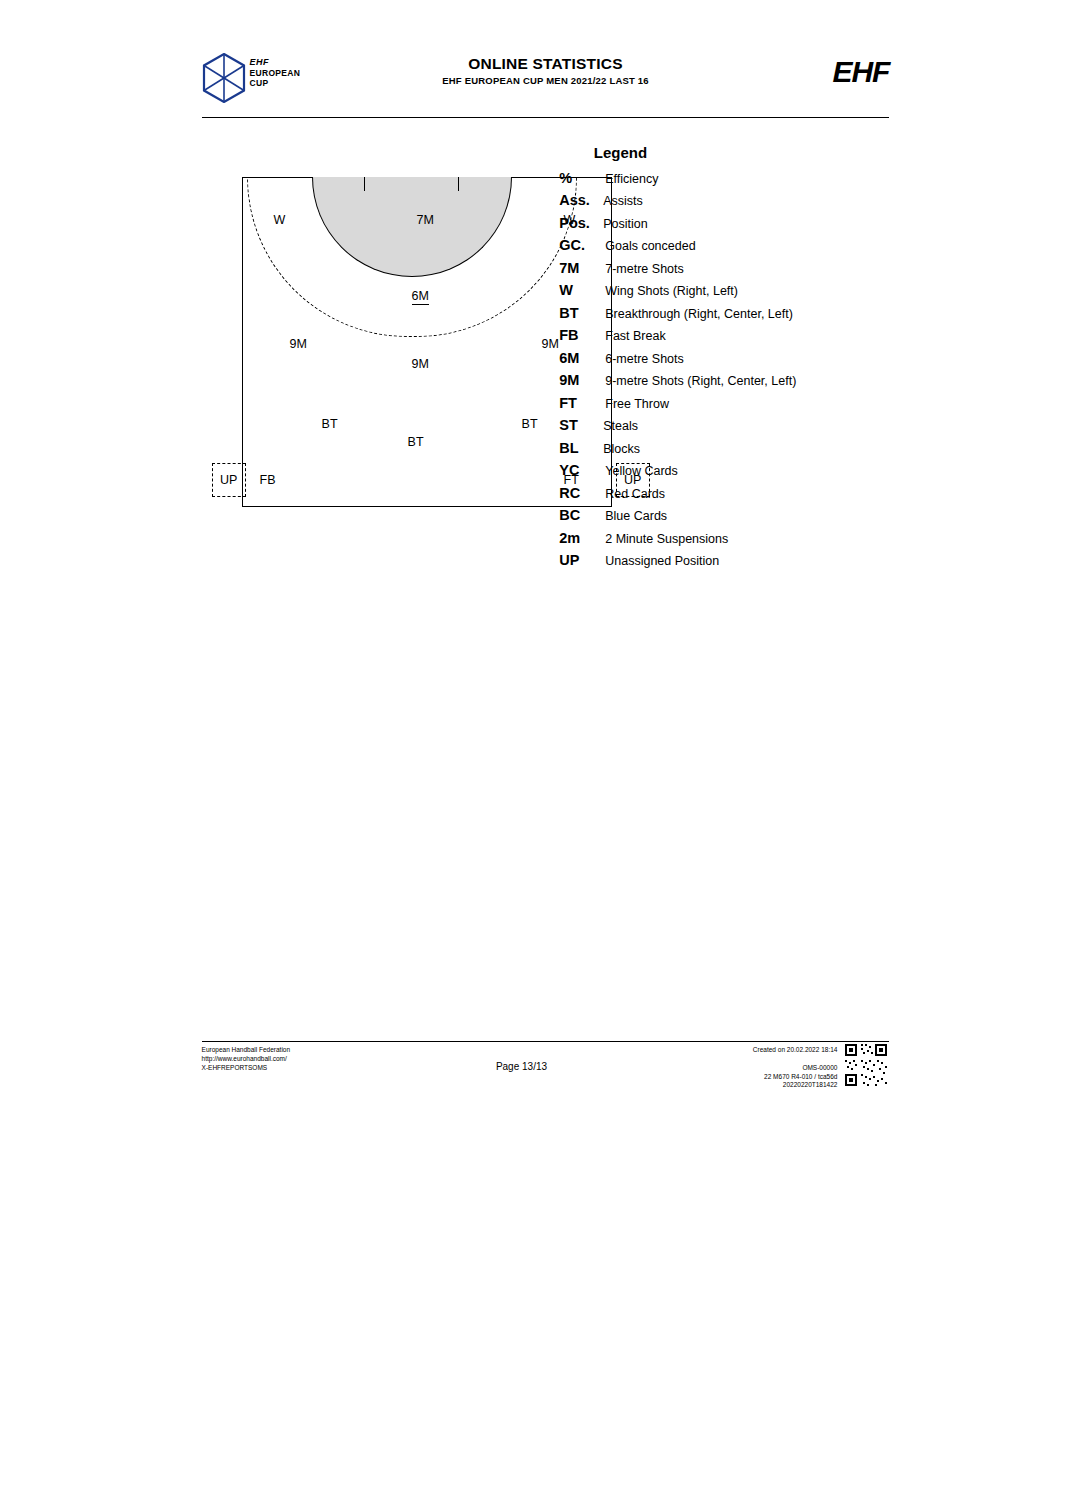EHF
EUROPEAN
CUP
ONLINE STATISTICS
EHF EUROPEAN CUP MEN 2021/22 LAST 16
EHF
Legend
W 7M W 6M 9M 9M 9M BT BT BT FB FT
UP
UP
%
Efficiency
Ass.
Assists
Pos.
Position
GC.
Goals conceded
7M
7-metre Shots
W
Wing Shots (Right, Left)
BT
Breakthrough (Right, Center, Left)
FB
Fast Break
6M
6-metre Shots
9M
9-metre Shots (Right, Center, Left)
FT
Free Throw
ST
Steals
BL
Blocks
YC
Yellow Cards
RC
Red Cards
BC
Blue Cards
2m
2 Minute Suspensions
UP
Unassigned Position
European Handball Federation
http://www.eurohandball.com/
X-EHFREPORTSOMS
Page 13/13
Created on 20.02.2022 18:14
OMS-00000
22 M670 R4-010 / tca56d
20220220T181422